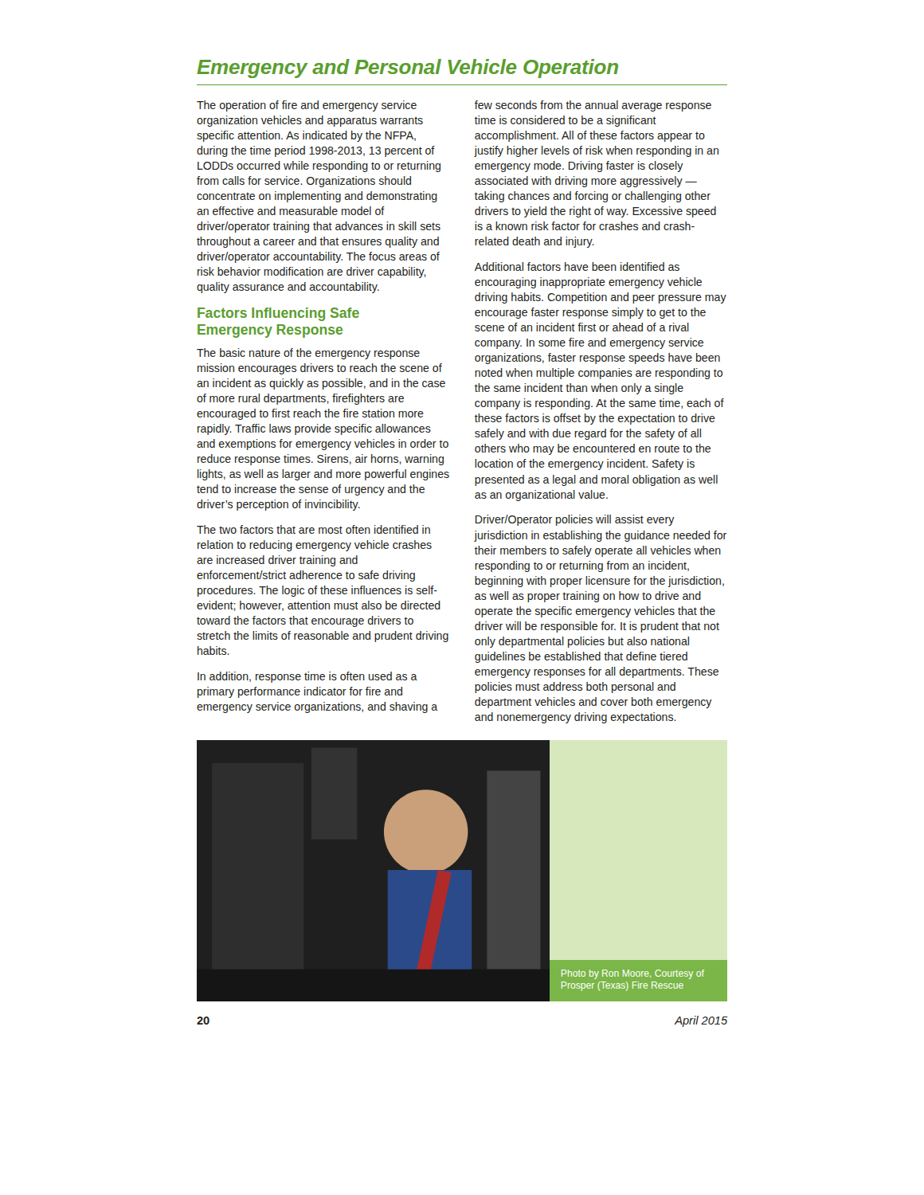Emergency and Personal Vehicle Operation
The operation of fire and emergency service organization vehicles and apparatus warrants specific attention. As indicated by the NFPA, during the time period 1998-2013, 13 percent of LODDs occurred while responding to or returning from calls for service. Organizations should concentrate on implementing and demonstrating an effective and measurable model of driver/operator training that advances in skill sets throughout a career and that ensures quality and driver/operator accountability. The focus areas of risk behavior modification are driver capability, quality assurance and accountability.
Factors Influencing Safe
Emergency Response
The basic nature of the emergency response mission encourages drivers to reach the scene of an incident as quickly as possible, and in the case of more rural departments, firefighters are encouraged to first reach the fire station more rapidly. Traffic laws provide specific allowances and exemptions for emergency vehicles in order to reduce response times. Sirens, air horns, warning lights, as well as larger and more powerful engines tend to increase the sense of urgency and the driver’s perception of invincibility.
The two factors that are most often identified in relation to reducing emergency vehicle crashes are increased driver training and enforcement/strict adherence to safe driving procedures. The logic of these influences is self-evident; however, attention must also be directed toward the factors that encourage drivers to stretch the limits of reasonable and prudent driving habits.
In addition, response time is often used as a primary performance indicator for fire and emergency service organizations, and shaving a few seconds from the annual average response time is considered to be a significant accomplishment. All of these factors appear to justify higher levels of risk when responding in an emergency mode. Driving faster is closely associated with driving more aggressively — taking chances and forcing or challenging other drivers to yield the right of way. Excessive speed is a known risk factor for crashes and crash-related death and injury.
Additional factors have been identified as encouraging inappropriate emergency vehicle driving habits. Competition and peer pressure may encourage faster response simply to get to the scene of an incident first or ahead of a rival company. In some fire and emergency service organizations, faster response speeds have been noted when multiple companies are responding to the same incident than when only a single company is responding. At the same time, each of these factors is offset by the expectation to drive safely and with due regard for the safety of all others who may be encountered en route to the location of the emergency incident. Safety is presented as a legal and moral obligation as well as an organizational value.
Driver/Operator policies will assist every jurisdiction in establishing the guidance needed for their members to safely operate all vehicles when responding to or returning from an incident, beginning with proper licensure for the jurisdiction, as well as proper training on how to drive and operate the specific emergency vehicles that the driver will be responsible for. It is prudent that not only departmental policies but also national guidelines be established that define tiered emergency responses for all departments. These policies must address both personal and department vehicles and cover both emergency and nonemergency driving expectations.
Photo by Ron Moore, Courtesy of Prosper (Texas) Fire Rescue
20
April 2015